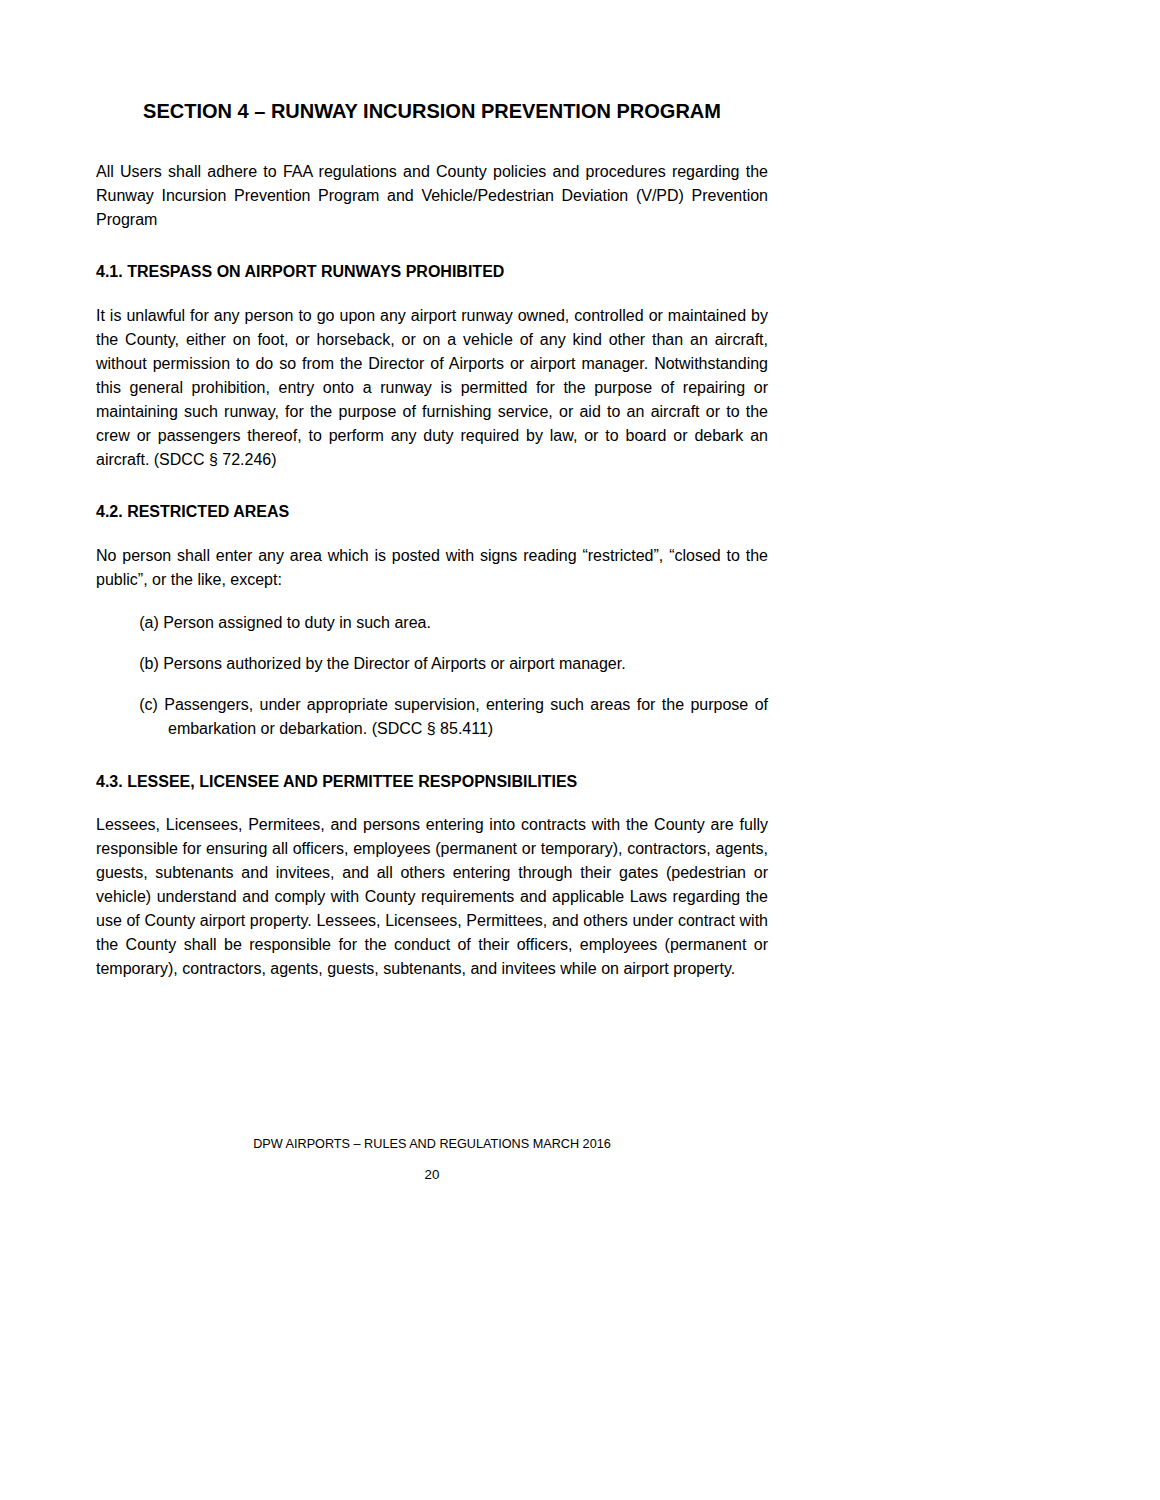SECTION 4 – RUNWAY INCURSION PREVENTION PROGRAM
All Users shall adhere to FAA regulations and County policies and procedures regarding the Runway Incursion Prevention Program and Vehicle/Pedestrian Deviation (V/PD) Prevention Program
4.1. TRESPASS ON AIRPORT RUNWAYS PROHIBITED
It is unlawful for any person to go upon any airport runway owned, controlled or maintained by the County, either on foot, or horseback, or on a vehicle of any kind other than an aircraft, without permission to do so from the Director of Airports or airport manager. Notwithstanding this general prohibition, entry onto a runway is permitted for the purpose of repairing or maintaining such runway, for the purpose of furnishing service, or aid to an aircraft or to the crew or passengers thereof, to perform any duty required by law, or to board or debark an aircraft. (SDCC § 72.246)
4.2. RESTRICTED AREAS
No person shall enter any area which is posted with signs reading “restricted”, “closed to the public”, or the like, except:
(a) Person assigned to duty in such area.
(b) Persons authorized by the Director of Airports or airport manager.
(c) Passengers, under appropriate supervision, entering such areas for the purpose of embarkation or debarkation. (SDCC § 85.411)
4.3. LESSEE, LICENSEE AND PERMITTEE RESPOPNSIBILITIES
Lessees, Licensees, Permitees, and persons entering into contracts with the County are fully responsible for ensuring all officers, employees (permanent or temporary), contractors, agents, guests, subtenants and invitees, and all others entering through their gates (pedestrian or vehicle) understand and comply with County requirements and applicable Laws regarding the use of County airport property. Lessees, Licensees, Permittees, and others under contract with the County shall be responsible for the conduct of their officers, employees (permanent or temporary), contractors, agents, guests, subtenants, and invitees while on airport property.
DPW AIRPORTS – RULES AND REGULATIONS MARCH 2016
20